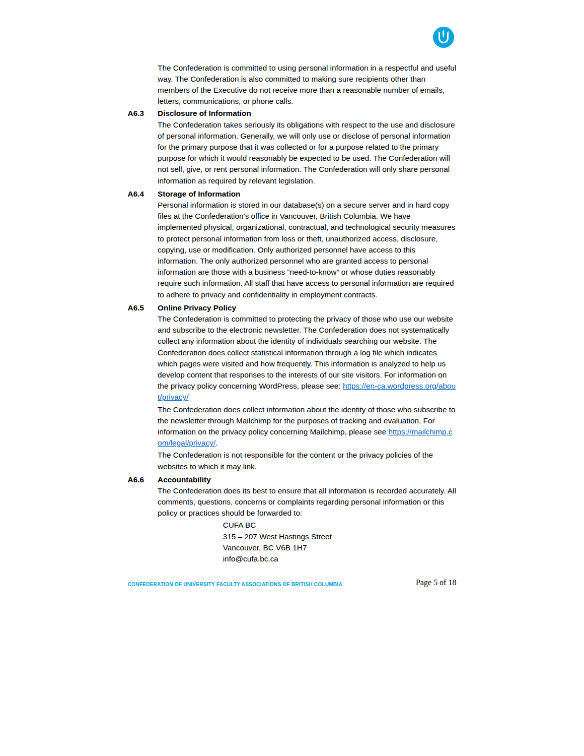The Confederation is committed to using personal information in a respectful and useful way. The Confederation is also committed to making sure recipients other than members of the Executive do not receive more than a reasonable number of emails, letters, communications, or phone calls.
A6.3
Disclosure of Information
The Confederation takes seriously its obligations with respect to the use and disclosure of personal information. Generally, we will only use or disclose of personal information for the primary purpose that it was collected or for a purpose related to the primary purpose for which it would reasonably be expected to be used. The Confederation will not sell, give, or rent personal information. The Confederation will only share personal information as required by relevant legislation.
A6.4
Storage of Information
Personal information is stored in our database(s) on a secure server and in hard copy files at the Confederation’s office in Vancouver, British Columbia. We have implemented physical, organizational, contractual, and technological security measures to protect personal information from loss or theft, unauthorized access, disclosure, copying, use or modification. Only authorized personnel have access to this information. The only authorized personnel who are granted access to personal information are those with a business “need-to-know” or whose duties reasonably require such information. All staff that have access to personal information are required to adhere to privacy and confidentiality in employment contracts.
A6.5
Online Privacy Policy
The Confederation is committed to protecting the privacy of those who use our website and subscribe to the electronic newsletter. The Confederation does not systematically collect any information about the identity of individuals searching our website. The Confederation does collect statistical information through a log file which indicates which pages were visited and how frequently. This information is analyzed to help us develop content that responses to the interests of our site visitors. For information on the privacy policy concerning WordPress, please see: https://en-ca.wordpress.org/about/privacy/
The Confederation does collect information about the identity of those who subscribe to the newsletter through Mailchimp for the purposes of tracking and evaluation. For information on the privacy policy concerning Mailchimp, please see https://mailchimp.com/legal/privacy/.
The Confederation is not responsible for the content or the privacy policies of the websites to which it may link.
A6.6
Accountability
The Confederation does its best to ensure that all information is recorded accurately. All comments, questions, concerns or complaints regarding personal information or this policy or practices should be forwarded to:
CUFA BC
315 – 207 West Hastings Street
Vancouver, BC V6B 1H7
info@cufa.bc.ca
Confederation of University Faculty Associations of British Columbia
Page 5 of 18